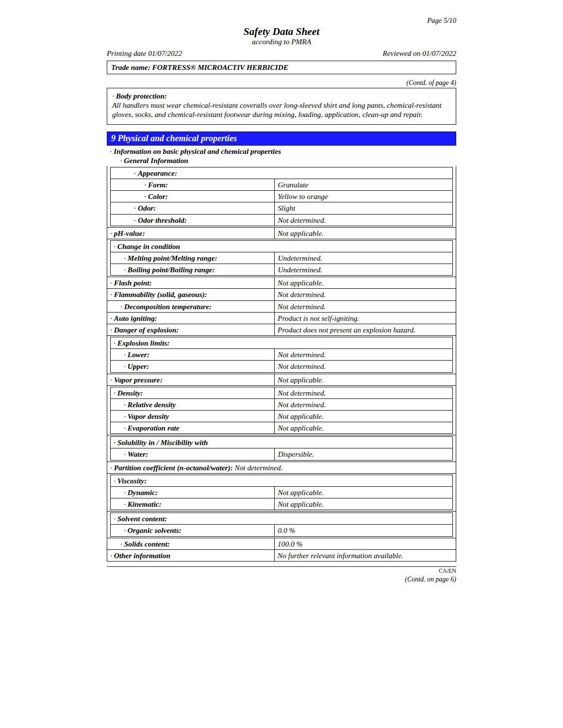Page 5/10
Safety Data Sheet
according to PMRA
Printing date 01/07/2022 Reviewed on 01/07/2022
Trade name: FORTRESS® MICROACTIV HERBICIDE
(Contd. of page 4)
· Body protection:
All handlers must wear chemical-resistant coveralls over long-sleeved shirt and long pants, chemical-resistant gloves, socks, and chemical-resistant footwear during mixing, loading, application, clean-up and repair.
9 Physical and chemical properties
| · Information on basic physical and chemical properties · General Information |
| / · Appearance: / / · Form: / Granulate / / · Color: / Yellow to orange / / · Odor: / Slight / / · Odor threshold: / Not determined. / |
| · pH-value: | Not applicable. |
| / · Change in condition / / · Melting point/Melting range: / Undetermined. / / · Boiling point/Boiling range: / Undetermined. / |
| · Flash point: | Not applicable. |
| · Flammability (solid, gaseous): | Not determined. |
| · Decomposition temperature: | Not determined. |
| · Auto igniting: | Product is not self-igniting. |
| · Danger of explosion: | Product does not present an explosion hazard. |
| / · Explosion limits: / / · Lower: / Not determined. / / · Upper: / Not determined. / |
| · Vapor pressure: | Not applicable. |
| / · Density: / Not determined. / / · Relative density / Not determined. / / · Vapor density / Not applicable. / / · Evaporation rate / Not applicable. / |
| / · Solubility in / Miscibility with / / · Water: / Dispersible. / |
| · Partition coefficient (n-octanol/water): Not determined. |
| / · Viscosity: / / · Dynamic: / Not applicable. / / · Kinematic: / Not applicable. / |
| / · Solvent content: / / · Organic solvents: / 0.0 % / |
| · Solids content: | 100.0 % |
| · Other information | No further relevant information available. |
CA/EN
(Contd. on page 6)